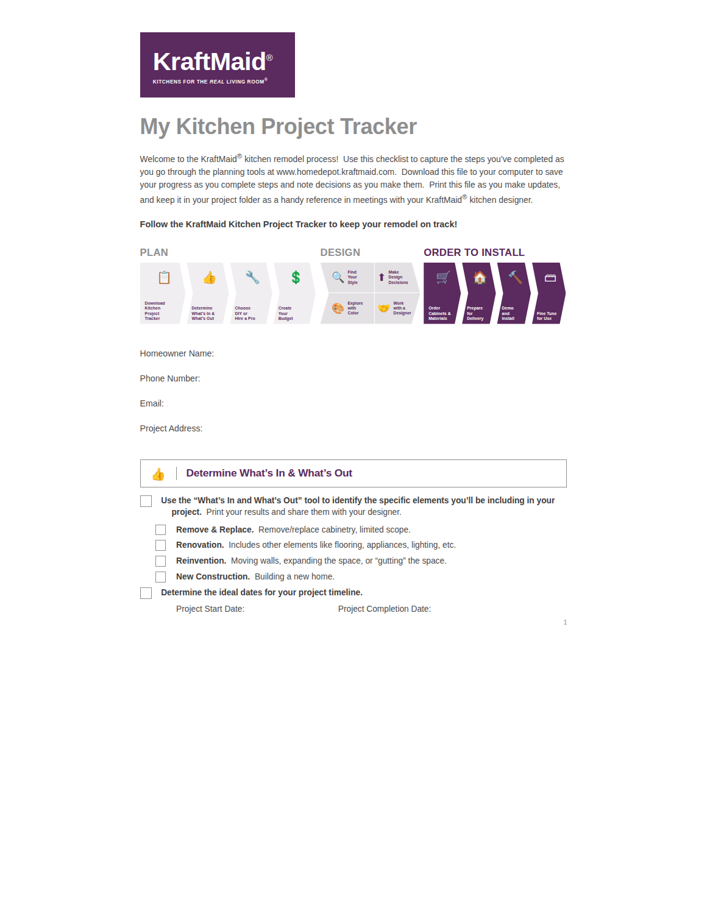KraftMaid®
KITCHENS FOR THE REAL LIVING ROOM®
My Kitchen Project Tracker
Welcome to the KraftMaid® kitchen remodel process! Use this checklist to capture the steps you’ve completed as you go through the planning tools at www.homedepot.kraftmaid.com. Download this file to your computer to save your progress as you complete steps and note decisions as you make them. Print this file as you make updates, and keep it in your project folder as a handy reference in meetings with your KraftMaid® kitchen designer.
Follow the KraftMaid Kitchen Project Tracker to keep your remodel on track!
PLAN
📋
Download
Kitchen
Project
Tracker
👍
Determine
What’s In &
What’s Out
🔧
Choose
DIY or
Hire a Pro
💲
Create
Your
Budget
DESIGN
🔍Find
Your
Style
⬆Make
Design
Decisions
🎨Explore
with
Color
🤝Work
with a
Designer
ORDER TO INSTALL
🛒
Order
Cabinets &
Materials
🏠
Prepare
for
Delivery
🔨
Demo
and
Install
🗃
Fine Tune
for Use
Homeowner Name:
Phone Number:
Email:
Project Address:
👍
Determine What’s In & What’s Out
Use the “What’s In and What’s Out” tool to identify the specific elements you’ll be including in your project. Print your results and share them with your designer.
Remove & Replace. Remove/replace cabinetry, limited scope.
Renovation. Includes other elements like flooring, appliances, lighting, etc.
Reinvention. Moving walls, expanding the space, or “gutting” the space.
New Construction. Building a new home.
Determine the ideal dates for your project timeline.
Project Start Date: Project Completion Date:
1